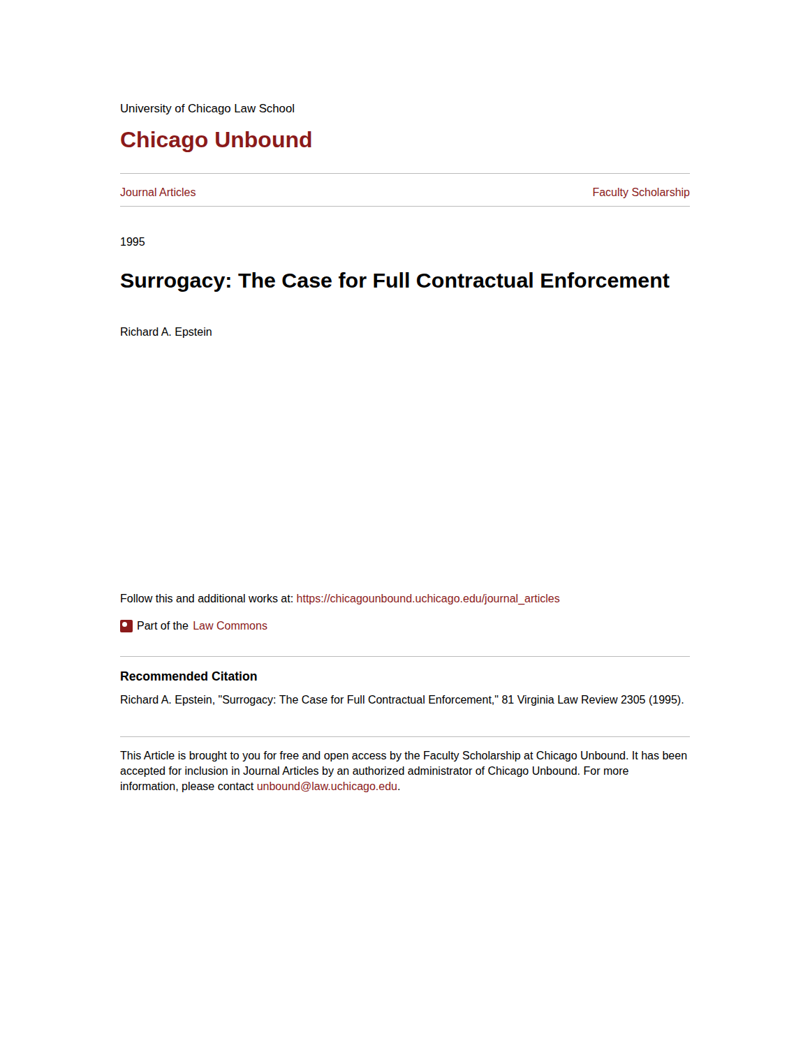University of Chicago Law School
Chicago Unbound
Journal Articles Faculty Scholarship
1995
Surrogacy: The Case for Full Contractual Enforcement
Richard A. Epstein
Follow this and additional works at: https://chicagounbound.uchicago.edu/journal_articles
Part of the Law Commons
Recommended Citation
Richard A. Epstein, "Surrogacy: The Case for Full Contractual Enforcement," 81 Virginia Law Review 2305 (1995).
This Article is brought to you for free and open access by the Faculty Scholarship at Chicago Unbound. It has been accepted for inclusion in Journal Articles by an authorized administrator of Chicago Unbound. For more information, please contact unbound@law.uchicago.edu.